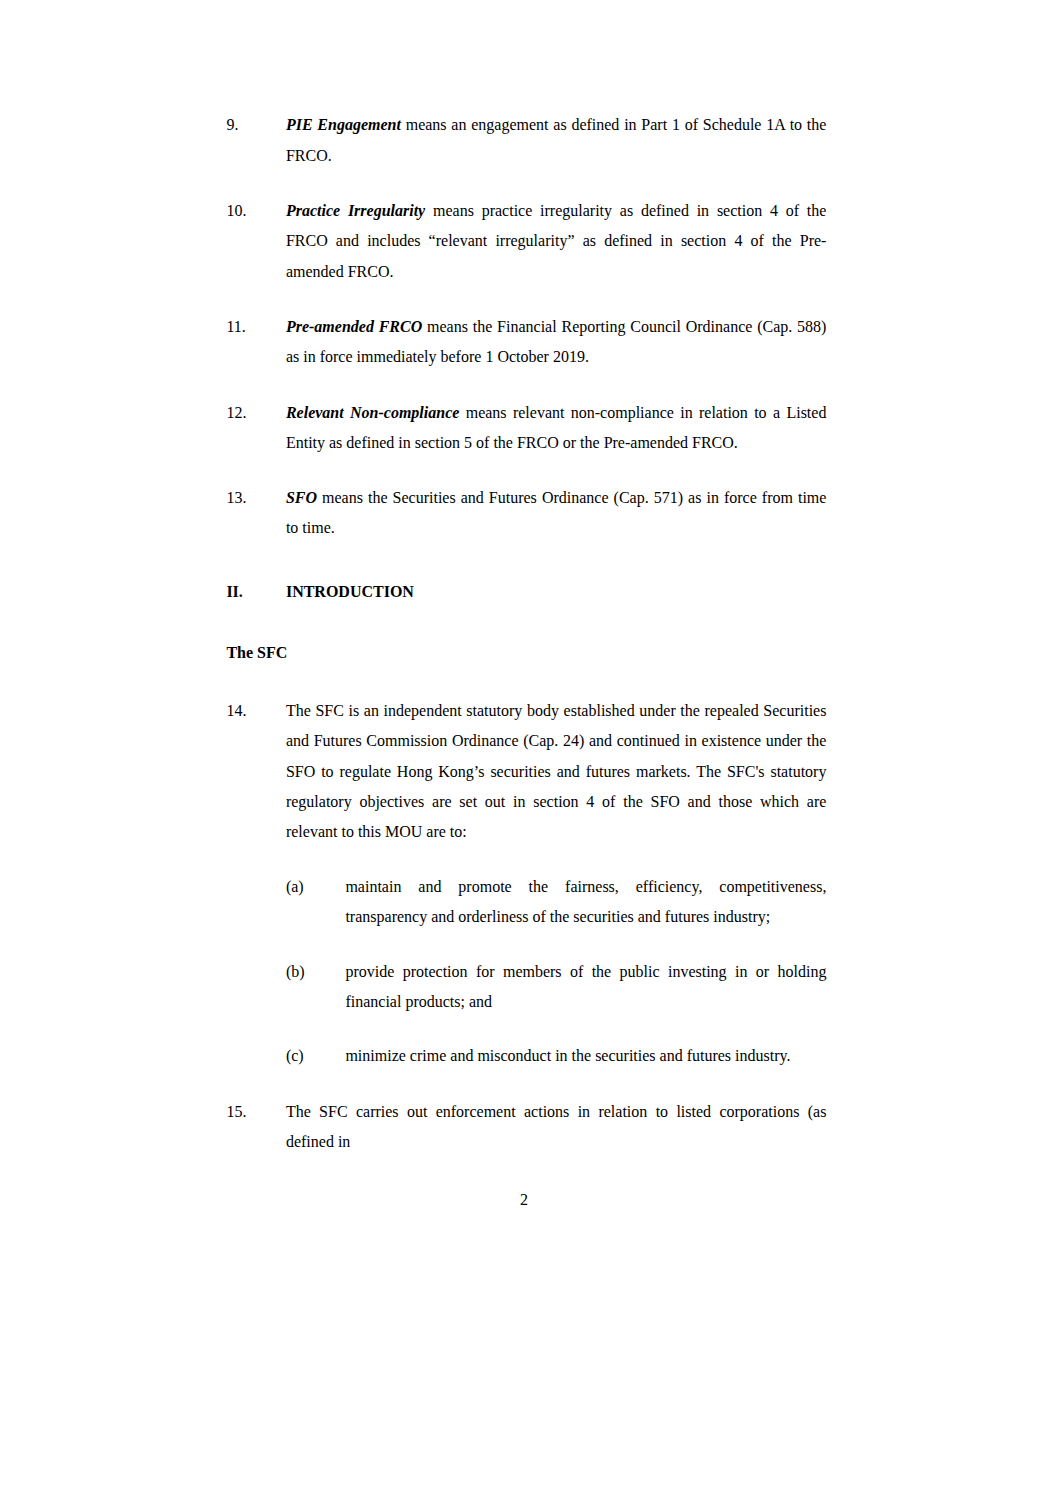9. PIE Engagement means an engagement as defined in Part 1 of Schedule 1A to the FRCO.
10. Practice Irregularity means practice irregularity as defined in section 4 of the FRCO and includes “relevant irregularity” as defined in section 4 of the Pre-amended FRCO.
11. Pre-amended FRCO means the Financial Reporting Council Ordinance (Cap. 588) as in force immediately before 1 October 2019.
12. Relevant Non-compliance means relevant non-compliance in relation to a Listed Entity as defined in section 5 of the FRCO or the Pre-amended FRCO.
13. SFO means the Securities and Futures Ordinance (Cap. 571) as in force from time to time.
II. INTRODUCTION
The SFC
14. The SFC is an independent statutory body established under the repealed Securities and Futures Commission Ordinance (Cap. 24) and continued in existence under the SFO to regulate Hong Kong’s securities and futures markets. The SFC's statutory regulatory objectives are set out in section 4 of the SFO and those which are relevant to this MOU are to:
(a) maintain and promote the fairness, efficiency, competitiveness, transparency and orderliness of the securities and futures industry;
(b) provide protection for members of the public investing in or holding financial products; and
(c) minimize crime and misconduct in the securities and futures industry.
15. The SFC carries out enforcement actions in relation to listed corporations (as defined in
2